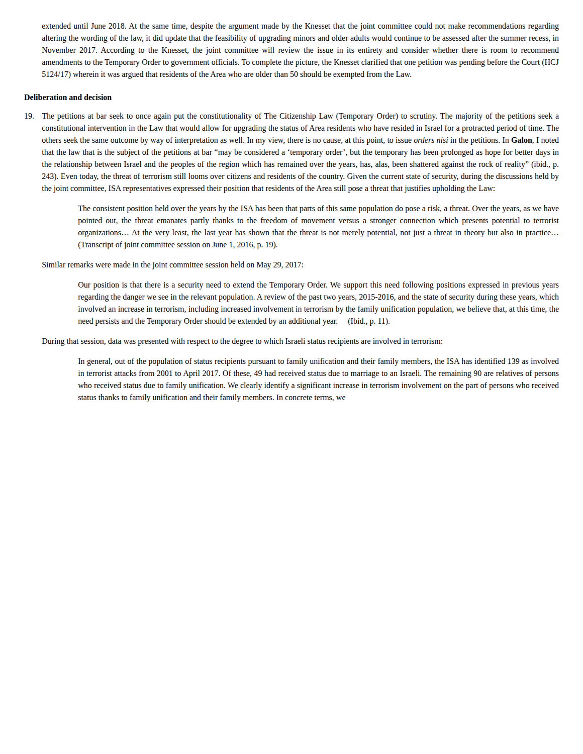extended until June 2018. At the same time, despite the argument made by the Knesset that the joint committee could not make recommendations regarding altering the wording of the law, it did update that the feasibility of upgrading minors and older adults would continue to be assessed after the summer recess, in November 2017. According to the Knesset, the joint committee will review the issue in its entirety and consider whether there is room to recommend amendments to the Temporary Order to government officials. To complete the picture, the Knesset clarified that one petition was pending before the Court (HCJ 5124/17) wherein it was argued that residents of the Area who are older than 50 should be exempted from the Law.
Deliberation and decision
19.
The petitions at bar seek to once again put the constitutionality of The Citizenship Law (Temporary Order) to scrutiny. The majority of the petitions seek a constitutional intervention in the Law that would allow for upgrading the status of Area residents who have resided in Israel for a protracted period of time. The others seek the same outcome by way of interpretation as well. In my view, there is no cause, at this point, to issue orders nisi in the petitions. In Galon, I noted that the law that is the subject of the petitions at bar “may be considered a ‘temporary order’, but the temporary has been prolonged as hope for better days in the relationship between Israel and the peoples of the region which has remained over the years, has, alas, been shattered against the rock of reality” (ibid., p. 243). Even today, the threat of terrorism still looms over citizens and residents of the country. Given the current state of security, during the discussions held by the joint committee, ISA representatives expressed their position that residents of the Area still pose a threat that justifies upholding the Law:
The consistent position held over the years by the ISA has been that parts of this same population do pose a risk, a threat. Over the years, as we have pointed out, the threat emanates partly thanks to the freedom of movement versus a stronger connection which presents potential to terrorist organizations… At the very least, the last year has shown that the threat is not merely potential, not just a threat in theory but also in practice… (Transcript of joint committee session on June 1, 2016, p. 19).
Similar remarks were made in the joint committee session held on May 29, 2017:
Our position is that there is a security need to extend the Temporary Order. We support this need following positions expressed in previous years regarding the danger we see in the relevant population. A review of the past two years, 2015-2016, and the state of security during these years, which involved an increase in terrorism, including increased involvement in terrorism by the family unification population, we believe that, at this time, the need persists and the Temporary Order should be extended by an additional year. (Ibid., p. 11).
During that session, data was presented with respect to the degree to which Israeli status recipients are involved in terrorism:
In general, out of the population of status recipients pursuant to family unification and their family members, the ISA has identified 139 as involved in terrorist attacks from 2001 to April 2017. Of these, 49 had received status due to marriage to an Israeli. The remaining 90 are relatives of persons who received status due to family unification. We clearly identify a significant increase in terrorism involvement on the part of persons who received status thanks to family unification and their family members. In concrete terms, we